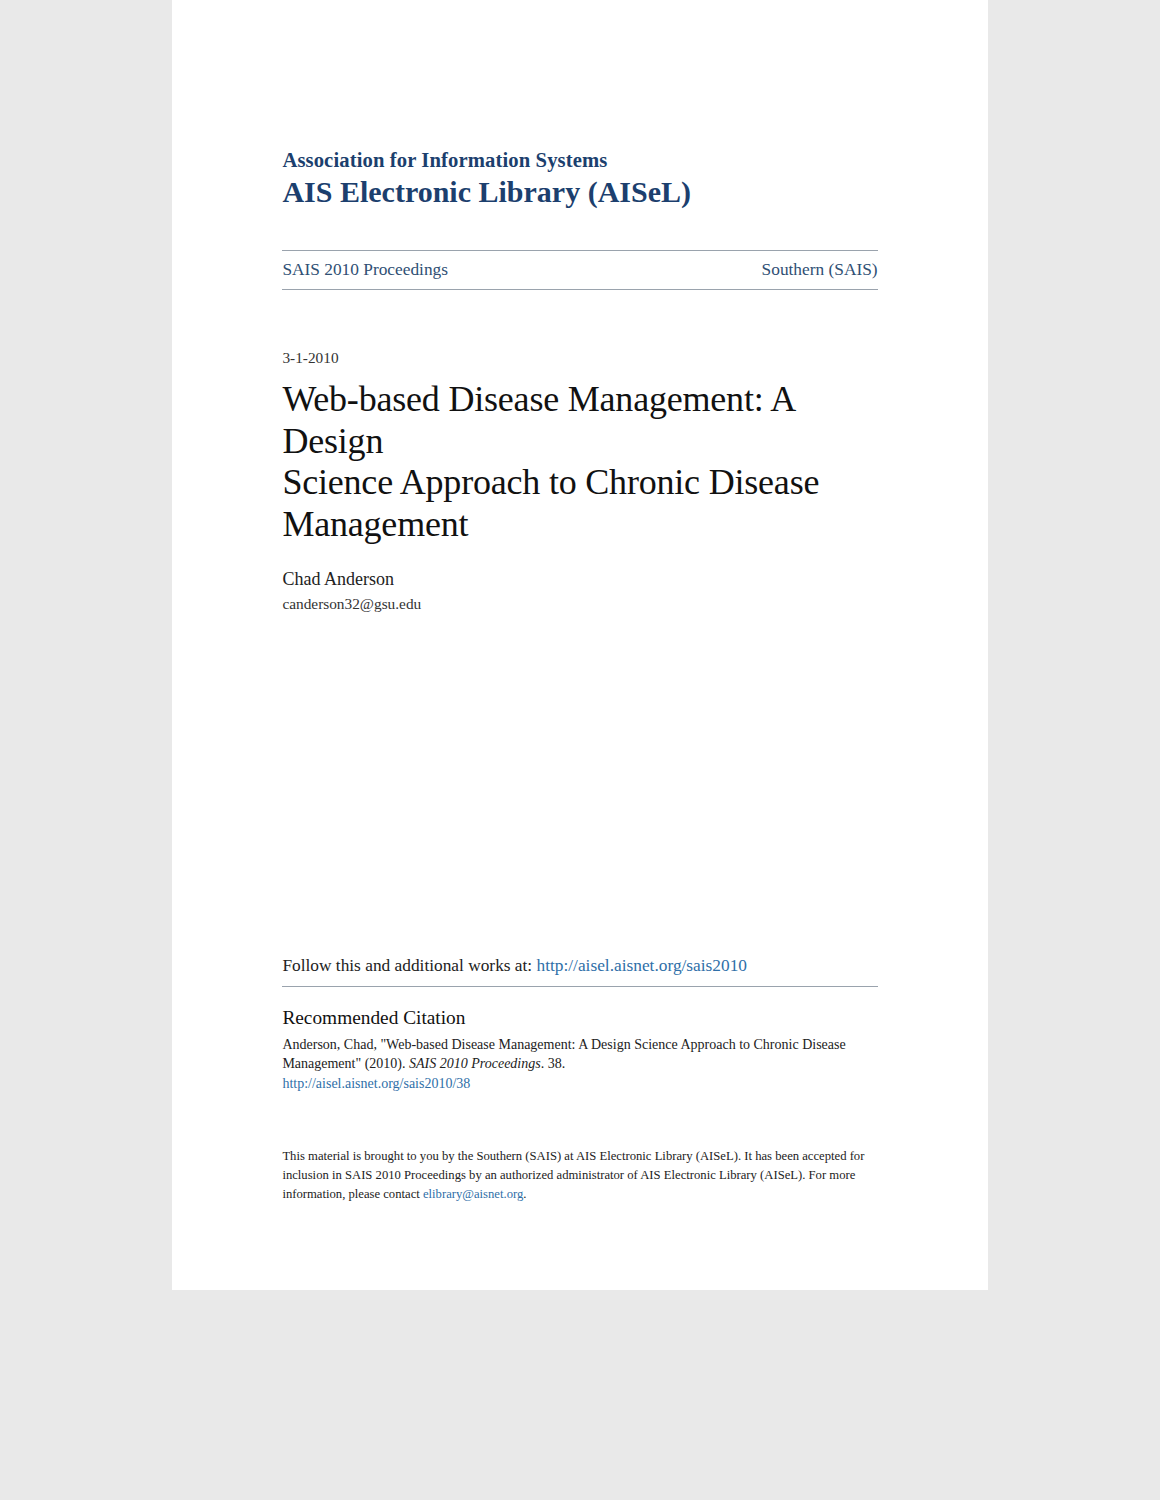Association for Information Systems
AIS Electronic Library (AISeL)
SAIS 2010 Proceedings Southern (SAIS)
3-1-2010
Web-based Disease Management: A Design
Science Approach to Chronic Disease
Management
Chad Anderson
canderson32@gsu.edu
Follow this and additional works at: http://aisel.aisnet.org/sais2010
Recommended Citation
Anderson, Chad, "Web-based Disease Management: A Design Science Approach to Chronic Disease Management" (2010). SAIS 2010 Proceedings. 38.
http://aisel.aisnet.org/sais2010/38
This material is brought to you by the Southern (SAIS) at AIS Electronic Library (AISeL). It has been accepted for inclusion in SAIS 2010 Proceedings by an authorized administrator of AIS Electronic Library (AISeL). For more information, please contact elibrary@aisnet.org.